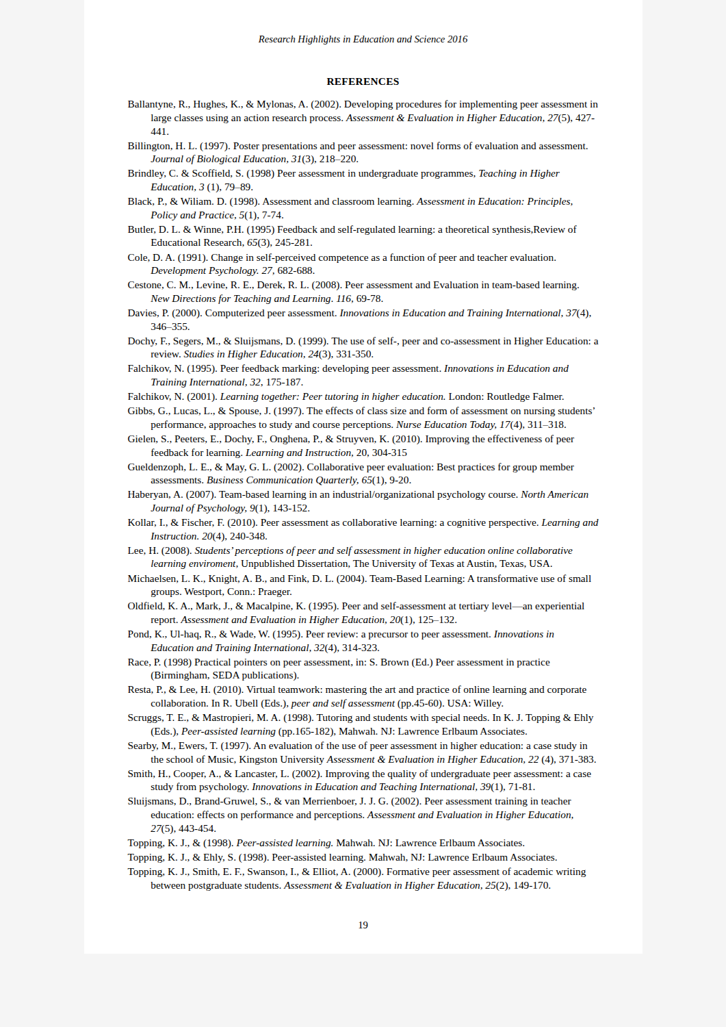Research Highlights in Education and Science 2016
REFERENCES
Ballantyne, R., Hughes, K., & Mylonas, A. (2002). Developing procedures for implementing peer assessment in large classes using an action research process. Assessment & Evaluation in Higher Education, 27(5), 427-441.
Billington, H. L. (1997). Poster presentations and peer assessment: novel forms of evaluation and assessment. Journal of Biological Education, 31(3), 218–220.
Brindley, C. & Scoffield, S. (1998) Peer assessment in undergraduate programmes, Teaching in Higher Education, 3 (1), 79–89.
Black, P., & Wiliam. D. (1998). Assessment and classroom learning. Assessment in Education: Principles, Policy and Practice, 5(1), 7-74.
Butler, D. L. & Winne, P.H. (1995) Feedback and self-regulated learning: a theoretical synthesis,Review of Educational Research, 65(3), 245-281.
Cole, D. A. (1991). Change in self-perceived competence as a function of peer and teacher evaluation. Development Psychology. 27, 682-688.
Cestone, C. M., Levine, R. E., Derek, R. L. (2008). Peer assessment and Evaluation in team-based learning. New Directions for Teaching and Learning. 116, 69-78.
Davies, P. (2000). Computerized peer assessment. Innovations in Education and Training International, 37(4), 346–355.
Dochy, F., Segers, M., & Sluijsmans, D. (1999). The use of self-, peer and co-assessment in Higher Education: a review. Studies in Higher Education, 24(3), 331-350.
Falchikov, N. (1995). Peer feedback marking: developing peer assessment. Innovations in Education and Training International, 32, 175-187.
Falchikov, N. (2001). Learning together: Peer tutoring in higher education. London: Routledge Falmer.
Gibbs, G., Lucas, L., & Spouse, J. (1997). The effects of class size and form of assessment on nursing students’ performance, approaches to study and course perceptions. Nurse Education Today, 17(4), 311–318.
Gielen, S., Peeters, E., Dochy, F., Onghena, P., & Struyven, K. (2010). Improving the effectiveness of peer feedback for learning. Learning and Instruction, 20, 304-315
Gueldenzoph, L. E., & May, G. L. (2002). Collaborative peer evaluation: Best practices for group member assessments. Business Communication Quarterly, 65(1), 9-20.
Haberyan, A. (2007). Team-based learning in an industrial/organizational psychology course. North American Journal of Psychology, 9(1), 143-152.
Kollar, I., & Fischer, F. (2010). Peer assessment as collaborative learning: a cognitive perspective. Learning and Instruction. 20(4), 240-348.
Lee, H. (2008). Students’ perceptions of peer and self assessment in higher education online collaborative learning enviroment, Unpublished Dissertation, The University of Texas at Austin, Texas, USA.
Michaelsen, L. K., Knight, A. B., and Fink, D. L. (2004). Team-Based Learning: A transformative use of small groups. Westport, Conn.: Praeger.
Oldfield, K. A., Mark, J., & Macalpine, K. (1995). Peer and self-assessment at tertiary level—an experiential report. Assessment and Evaluation in Higher Education, 20(1), 125–132.
Pond, K., Ul-haq, R., & Wade, W. (1995). Peer review: a precursor to peer assessment. Innovations in Education and Training International, 32(4), 314-323.
Race, P. (1998) Practical pointers on peer assessment, in: S. Brown (Ed.) Peer assessment in practice (Birmingham, SEDA publications).
Resta, P., & Lee, H. (2010). Virtual teamwork: mastering the art and practice of online learning and corporate collaboration. In R. Ubell (Eds.), peer and self assessment (pp.45-60). USA: Willey.
Scruggs, T. E., & Mastropieri, M. A. (1998). Tutoring and students with special needs. In K. J. Topping & Ehly (Eds.), Peer-assisted learning (pp.165-182), Mahwah. NJ: Lawrence Erlbaum Associates.
Searby, M., Ewers, T. (1997). An evaluation of the use of peer assessment in higher education: a case study in the school of Music, Kingston University Assessment & Evaluation in Higher Education, 22 (4), 371-383.
Smith, H., Cooper, A., & Lancaster, L. (2002). Improving the quality of undergraduate peer assessment: a case study from psychology. Innovations in Education and Teaching International, 39(1), 71-81.
Sluijsmans, D., Brand-Gruwel, S., & van Merrienboer, J. J. G. (2002). Peer assessment training in teacher education: effects on performance and perceptions. Assessment and Evaluation in Higher Education, 27(5), 443-454.
Topping, K. J., & (1998). Peer-assisted learning. Mahwah. NJ: Lawrence Erlbaum Associates.
Topping, K. J., & Ehly, S. (1998). Peer-assisted learning. Mahwah, NJ: Lawrence Erlbaum Associates.
Topping, K. J., Smith, E. F., Swanson, I., & Elliot, A. (2000). Formative peer assessment of academic writing between postgraduate students. Assessment & Evaluation in Higher Education, 25(2), 149-170.
19